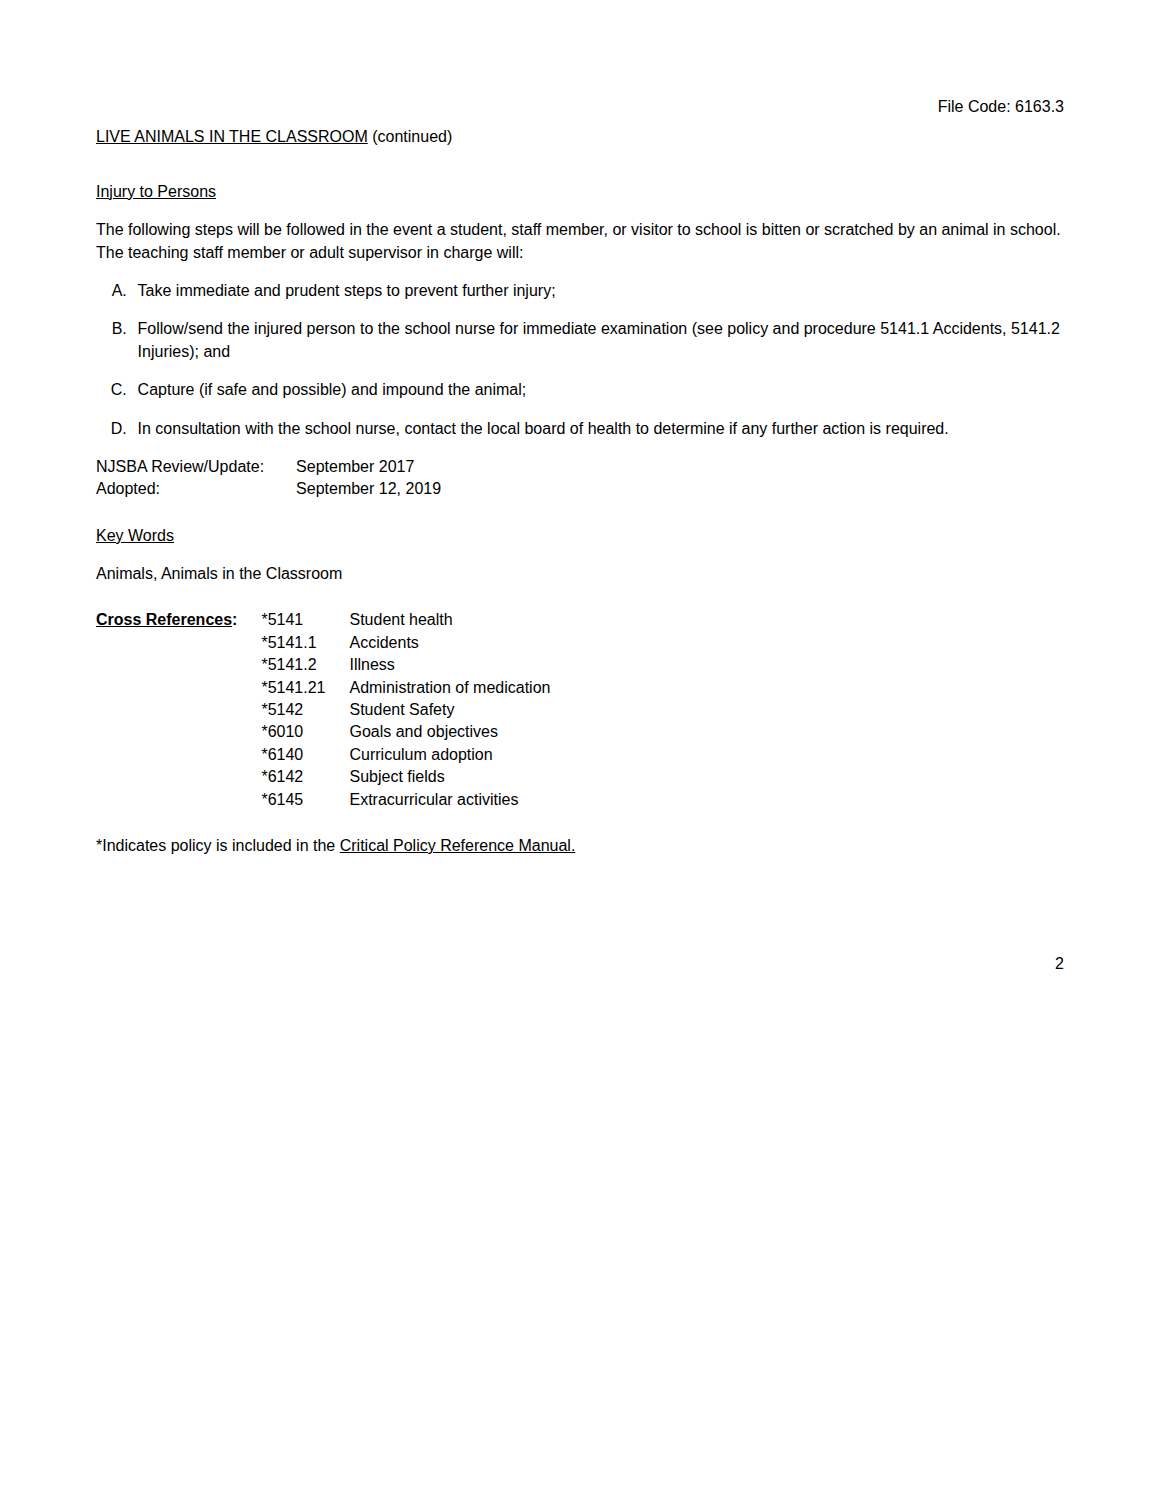File Code: 6163.3
LIVE ANIMALS IN THE CLASSROOM (continued)
Injury to Persons
The following steps will be followed in the event a student, staff member, or visitor to school is bitten or scratched by an animal in school. The teaching staff member or adult supervisor in charge will:
Take immediate and prudent steps to prevent further injury;
Follow/send the injured person to the school nurse for immediate examination (see policy and procedure 5141.1 Accidents, 5141.2 Injuries); and
Capture (if safe and possible) and impound the animal;
In consultation with the school nurse, contact the local board of health to determine if any further action is required.
| NJSBA Review/Update: | September 2017 |
| Adopted: | September 12, 2019 |
Key Words
Animals, Animals in the Classroom
| Cross References : | *5141 | Student health |
| | *5141.1 | Accidents |
| | *5141.2 | Illness |
| | *5141.21 | Administration of medication |
| | *5142 | Student Safety |
| | *6010 | Goals and objectives |
| | *6140 | Curriculum adoption |
| | *6142 | Subject fields |
| | *6145 | Extracurricular activities |
*Indicates policy is included in the Critical Policy Reference Manual.
2